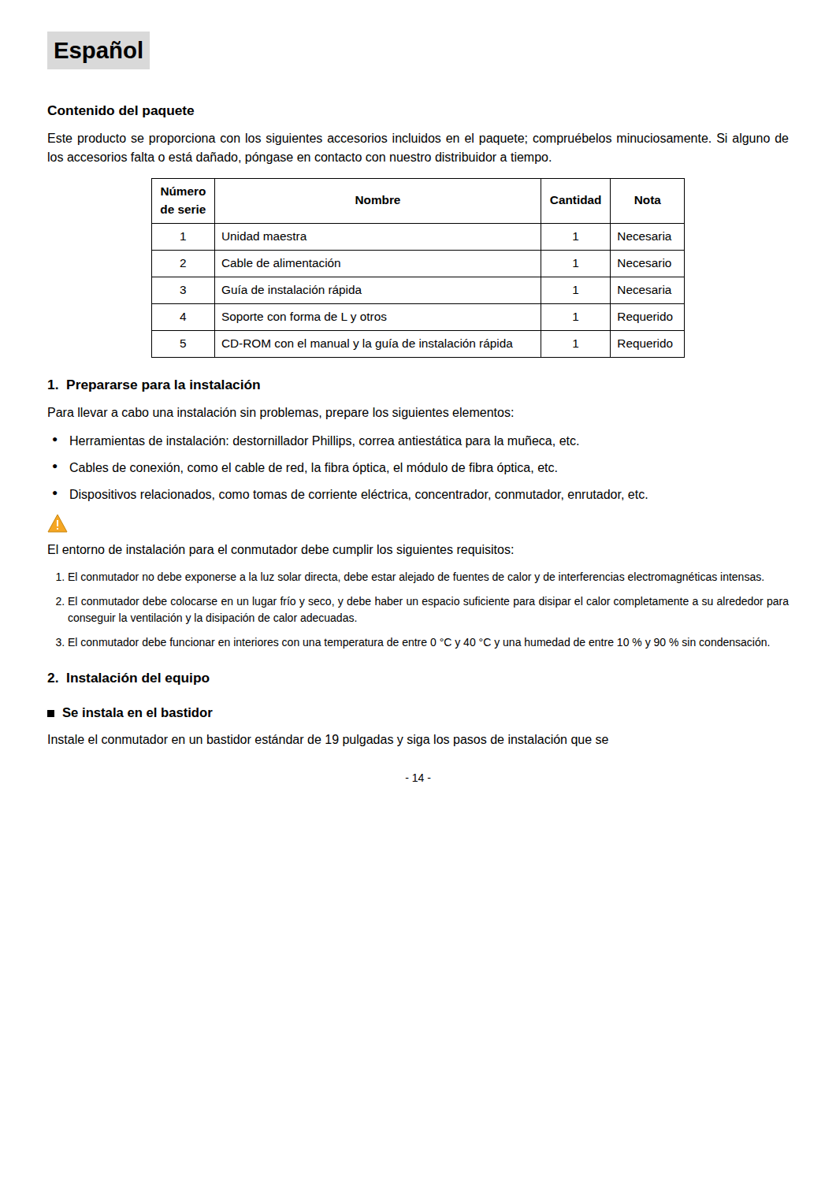Español
Contenido del paquete
Este producto se proporciona con los siguientes accesorios incluidos en el paquete; compruébelos minuciosamente. Si alguno de los accesorios falta o está dañado, póngase en contacto con nuestro distribuidor a tiempo.
| Número de serie | Nombre | Cantidad | Nota |
| --- | --- | --- | --- |
| 1 | Unidad maestra | 1 | Necesaria |
| 2 | Cable de alimentación | 1 | Necesario |
| 3 | Guía de instalación rápida | 1 | Necesaria |
| 4 | Soporte con forma de L y otros | 1 | Requerido |
| 5 | CD-ROM con el manual y la guía de instalación rápida | 1 | Requerido |
1. Prepararse para la instalación
Para llevar a cabo una instalación sin problemas, prepare los siguientes elementos:
Herramientas de instalación: destornillador Phillips, correa antiestática para la muñeca, etc.
Cables de conexión, como el cable de red, la fibra óptica, el módulo de fibra óptica, etc.
Dispositivos relacionados, como tomas de corriente eléctrica, concentrador, conmutador, enrutador, etc.
El entorno de instalación para el conmutador debe cumplir los siguientes requisitos:
El conmutador no debe exponerse a la luz solar directa, debe estar alejado de fuentes de calor y de interferencias electromagnéticas intensas.
El conmutador debe colocarse en un lugar frío y seco, y debe haber un espacio suficiente para disipar el calor completamente a su alrededor para conseguir la ventilación y la disipación de calor adecuadas.
El conmutador debe funcionar en interiores con una temperatura de entre 0 °C y 40 °C y una humedad de entre 10 % y 90 % sin condensación.
2. Instalación del equipo
Se instala en el bastidor
Instale el conmutador en un bastidor estándar de 19 pulgadas y siga los pasos de instalación que se
- 14 -